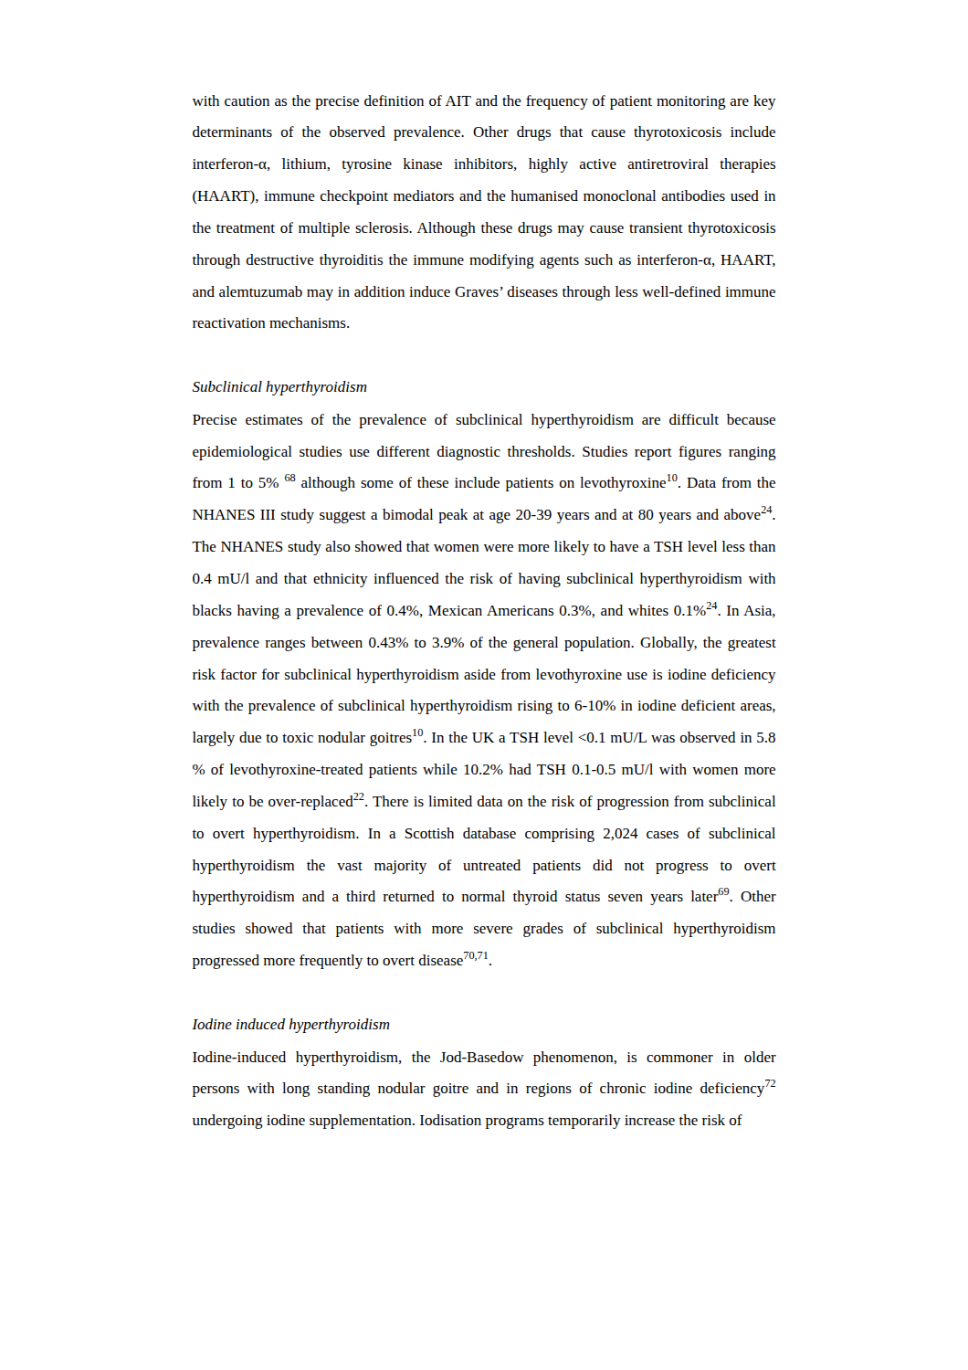with caution as the precise definition of AIT and the frequency of patient monitoring are key determinants of the observed prevalence. Other drugs that cause thyrotoxicosis include interferon-α, lithium, tyrosine kinase inhibitors, highly active antiretroviral therapies (HAART), immune checkpoint mediators and the humanised monoclonal antibodies used in the treatment of multiple sclerosis. Although these drugs may cause transient thyrotoxicosis through destructive thyroiditis the immune modifying agents such as interferon-α, HAART, and alemtuzumab may in addition induce Graves’ diseases through less well-defined immune reactivation mechanisms.
Subclinical hyperthyroidism
Precise estimates of the prevalence of subclinical hyperthyroidism are difficult because epidemiological studies use different diagnostic thresholds. Studies report figures ranging from 1 to 5% 68 although some of these include patients on levothyroxine10. Data from the NHANES III study suggest a bimodal peak at age 20-39 years and at 80 years and above24. The NHANES study also showed that women were more likely to have a TSH level less than 0.4 mU/l and that ethnicity influenced the risk of having subclinical hyperthyroidism with blacks having a prevalence of 0.4%, Mexican Americans 0.3%, and whites 0.1%24. In Asia, prevalence ranges between 0.43% to 3.9% of the general population. Globally, the greatest risk factor for subclinical hyperthyroidism aside from levothyroxine use is iodine deficiency with the prevalence of subclinical hyperthyroidism rising to 6-10% in iodine deficient areas, largely due to toxic nodular goitres10. In the UK a TSH level <0.1 mU/L was observed in 5.8 % of levothyroxine-treated patients while 10.2% had TSH 0.1-0.5 mU/l with women more likely to be over-replaced22. There is limited data on the risk of progression from subclinical to overt hyperthyroidism. In a Scottish database comprising 2,024 cases of subclinical hyperthyroidism the vast majority of untreated patients did not progress to overt hyperthyroidism and a third returned to normal thyroid status seven years later69. Other studies showed that patients with more severe grades of subclinical hyperthyroidism progressed more frequently to overt disease70,71.
Iodine induced hyperthyroidism
Iodine-induced hyperthyroidism, the Jod-Basedow phenomenon, is commoner in older persons with long standing nodular goitre and in regions of chronic iodine deficiency72 undergoing iodine supplementation. Iodisation programs temporarily increase the risk of